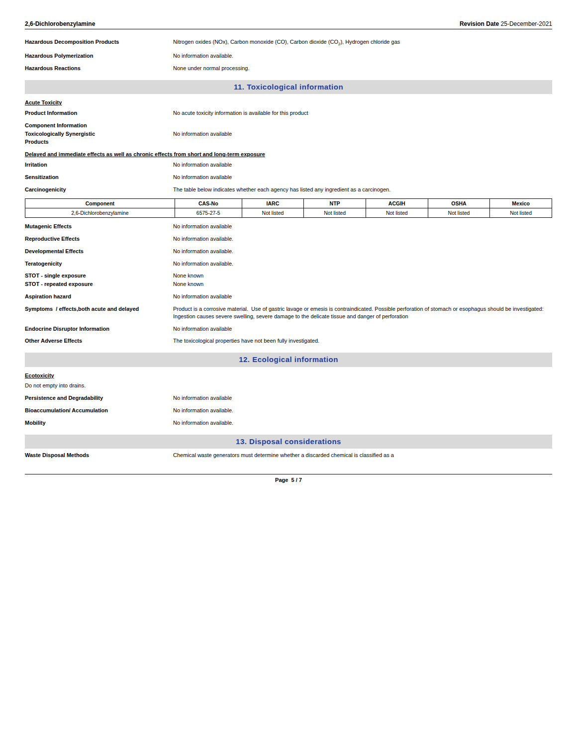2,6-Dichlorobenzylamine
Revision Date 25-December-2021
Hazardous Decomposition Products
Nitrogen oxides (NOx), Carbon monoxide (CO), Carbon dioxide (CO2), Hydrogen chloride gas
Hazardous Polymerization
No information available.
Hazardous Reactions
None under normal processing.
11. Toxicological information
Acute Toxicity
Product Information
No acute toxicity information is available for this product
Component Information
Toxicologically Synergistic
No information available
Products
Delayed and immediate effects as well as chronic effects from short and long-term exposure
Irritation
No information available
Sensitization
No information available
Carcinogenicity
The table below indicates whether each agency has listed any ingredient as a carcinogen.
| Component | CAS-No | IARC | NTP | ACGIH | OSHA | Mexico |
| --- | --- | --- | --- | --- | --- | --- |
| 2,6-Dichlorobenzylamine | 6575-27-5 | Not listed | Not listed | Not listed | Not listed | Not listed |
Mutagenic Effects
No information available
Reproductive Effects
No information available.
Developmental Effects
No information available.
Teratogenicity
No information available.
STOT - single exposure
None known
STOT - repeated exposure
None known
Aspiration hazard
No information available
Symptoms / effects,both acute and delayed
Product is a corrosive material. Use of gastric lavage or emesis is contraindicated. Possible perforation of stomach or esophagus should be investigated: Ingestion causes severe swelling, severe damage to the delicate tissue and danger of perforation
Endocrine Disruptor Information
No information available
Other Adverse Effects
The toxicological properties have not been fully investigated.
12. Ecological information
Ecotoxicity
Do not empty into drains.
Persistence and Degradability
No information available
Bioaccumulation/ Accumulation
No information available.
Mobility
No information available.
13. Disposal considerations
Waste Disposal Methods
Chemical waste generators must determine whether a discarded chemical is classified as a
Page 5 / 7